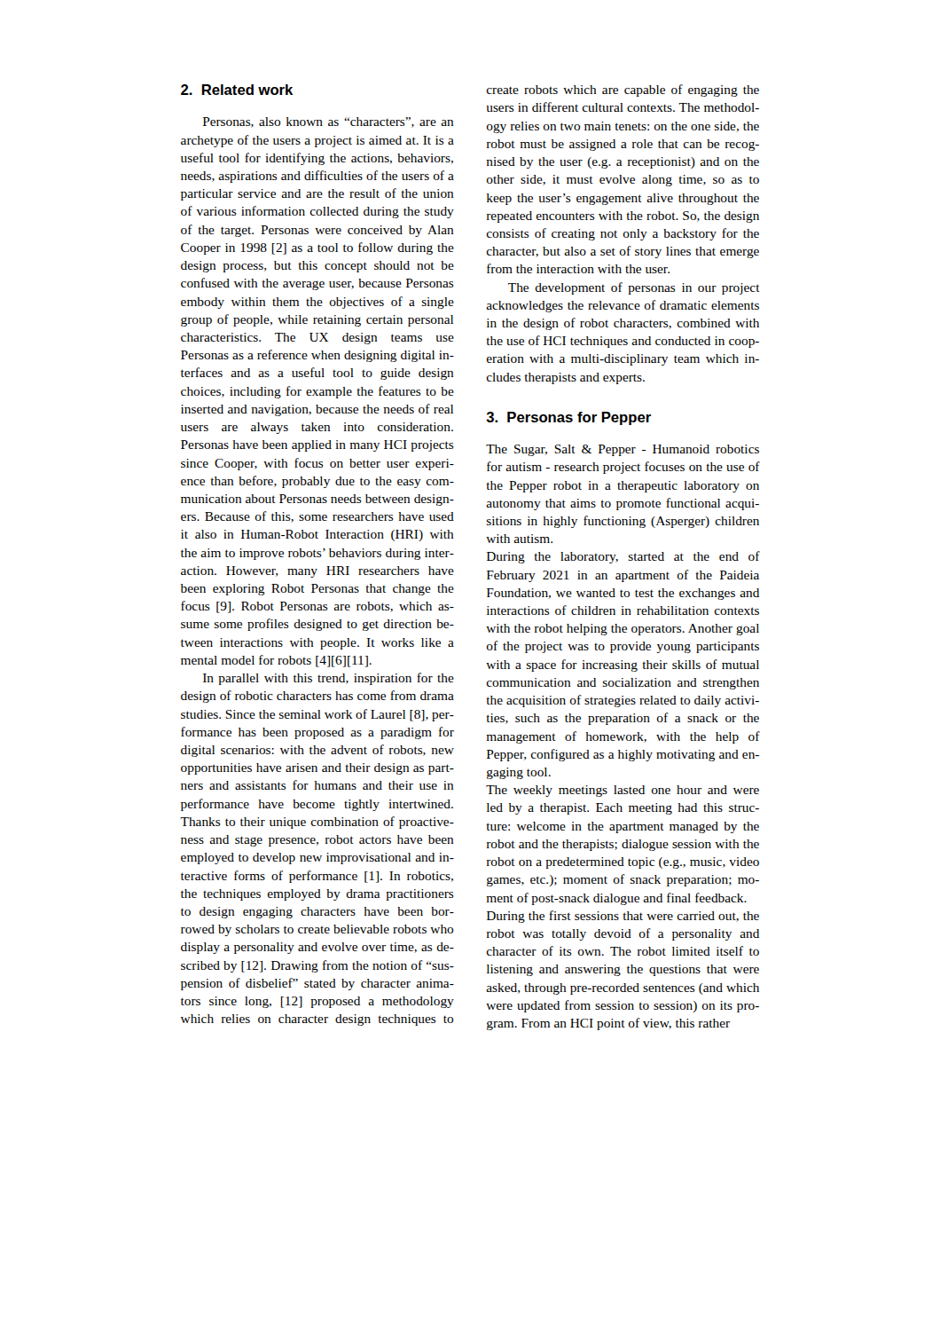2. Related work
Personas, also known as “characters”, are an archetype of the users a project is aimed at. It is a useful tool for identifying the actions, behaviors, needs, aspirations and difficulties of the users of a particular service and are the result of the union of various information collected during the study of the target. Personas were conceived by Alan Cooper in 1998 [2] as a tool to follow during the design process, but this concept should not be confused with the average user, because Personas embody within them the objectives of a single group of people, while retaining certain personal characteristics. The UX design teams use Personas as a reference when designing digital interfaces and as a useful tool to guide design choices, including for example the features to be inserted and navigation, because the needs of real users are always taken into consideration. Personas have been applied in many HCI projects since Cooper, with focus on better user experience than before, probably due to the easy communication about Personas needs between designers. Because of this, some researchers have used it also in Human-Robot Interaction (HRI) with the aim to improve robots’ behaviors during interaction. However, many HRI researchers have been exploring Robot Personas that change the focus [9]. Robot Personas are robots, which assume some profiles designed to get direction between interactions with people. It works like a mental model for robots [4][6][11].
In parallel with this trend, inspiration for the design of robotic characters has come from drama studies. Since the seminal work of Laurel [8], performance has been proposed as a paradigm for digital scenarios: with the advent of robots, new opportunities have arisen and their design as partners and assistants for humans and their use in performance have become tightly intertwined. Thanks to their unique combination of proactiveness and stage presence, robot actors have been employed to develop new improvisational and interactive forms of performance [1]. In robotics, the techniques employed by drama practitioners to design engaging characters have been borrowed by scholars to create believable robots who display a personality and evolve over time, as described by [12]. Drawing from the notion of “suspension of disbelief” stated by character animators since long, [12] proposed a methodology which relies on character design techniques to create robots which are capable of engaging the users in different cultural contexts. The methodology relies on two main tenets: on the one side, the robot must be assigned a role that can be recognised by the user (e.g. a receptionist) and on the other side, it must evolve along time, so as to keep the user’s engagement alive throughout the repeated encounters with the robot. So, the design consists of creating not only a backstory for the character, but also a set of story lines that emerge from the interaction with the user.
The development of personas in our project acknowledges the relevance of dramatic elements in the design of robot characters, combined with the use of HCI techniques and conducted in cooperation with a multi-disciplinary team which includes therapists and experts.
3. Personas for Pepper
The Sugar, Salt & Pepper - Humanoid robotics for autism - research project focuses on the use of the Pepper robot in a therapeutic laboratory on autonomy that aims to promote functional acquisitions in highly functioning (Asperger) children with autism.
During the laboratory, started at the end of February 2021 in an apartment of the Paideia Foundation, we wanted to test the exchanges and interactions of children in rehabilitation contexts with the robot helping the operators. Another goal of the project was to provide young participants with a space for increasing their skills of mutual communication and socialization and strengthen the acquisition of strategies related to daily activities, such as the preparation of a snack or the management of homework, with the help of Pepper, configured as a highly motivating and engaging tool.
The weekly meetings lasted one hour and were led by a therapist. Each meeting had this structure: welcome in the apartment managed by the robot and the therapists; dialogue session with the robot on a predetermined topic (e.g., music, video games, etc.); moment of snack preparation; moment of post-snack dialogue and final feedback.
During the first sessions that were carried out, the robot was totally devoid of a personality and character of its own. The robot limited itself to listening and answering the questions that were asked, through pre-recorded sentences (and which were updated from session to session) on its program. From an HCI point of view, this rather